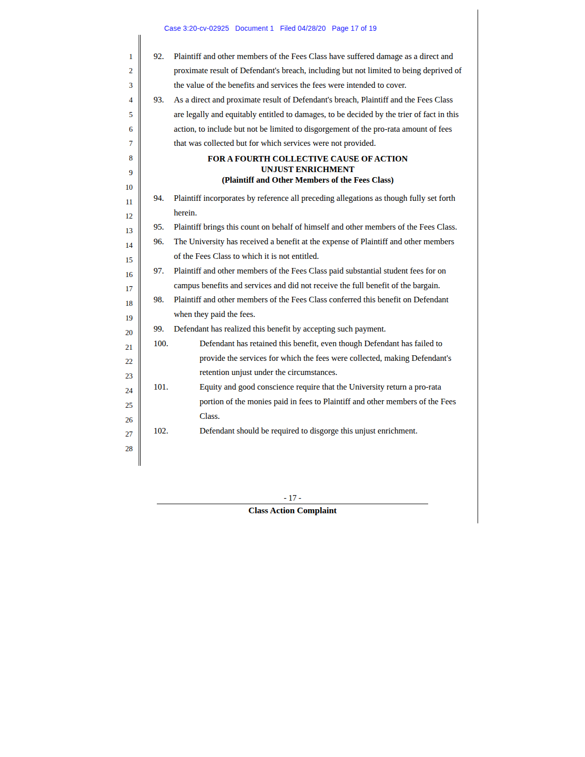Case 3:20-cv-02925 Document 1 Filed 04/28/20 Page 17 of 19
1
2
3
4
5
6
7
8
9
10
11
12
13
14
15
16
17
18
19
20
21
22
23
24
25
26
27
28
92. Plaintiff and other members of the Fees Class have suffered damage as a direct and proximate result of Defendant's breach, including but not limited to being deprived of the value of the benefits and services the fees were intended to cover.
93. As a direct and proximate result of Defendant's breach, Plaintiff and the Fees Class are legally and equitably entitled to damages, to be decided by the trier of fact in this action, to include but not be limited to disgorgement of the pro-rata amount of fees that was collected but for which services were not provided.
FOR A FOURTH COLLECTIVE CAUSE OF ACTION
UNJUST ENRICHMENT
(Plaintiff and Other Members of the Fees Class)
94. Plaintiff incorporates by reference all preceding allegations as though fully set forth herein.
95. Plaintiff brings this count on behalf of himself and other members of the Fees Class.
96. The University has received a benefit at the expense of Plaintiff and other members of the Fees Class to which it is not entitled.
97. Plaintiff and other members of the Fees Class paid substantial student fees for on campus benefits and services and did not receive the full benefit of the bargain.
98. Plaintiff and other members of the Fees Class conferred this benefit on Defendant when they paid the fees.
99. Defendant has realized this benefit by accepting such payment.
100. Defendant has retained this benefit, even though Defendant has failed to provide the services for which the fees were collected, making Defendant's retention unjust under the circumstances.
101. Equity and good conscience require that the University return a pro-rata portion of the monies paid in fees to Plaintiff and other members of the Fees Class.
102. Defendant should be required to disgorge this unjust enrichment.
- 17 -
Class Action Complaint